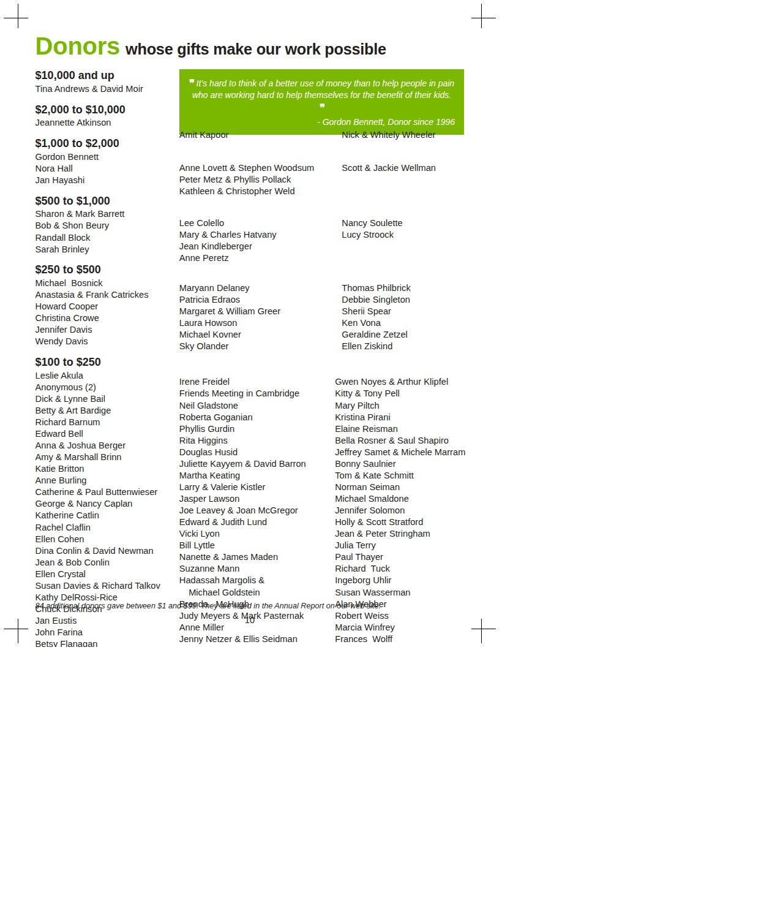Donors whose gifts make our work possible
❞ It’s hard to think of a better use of money than to help people in pain who are working hard to help themselves for the benefit of their kids. ❞
- Gordon Bennett, Donor since 1996
$10,000 and up
Tina Andrews & David Moir
$2,000 to $10,000
Jeannette Atkinson
$1,000 to $2,000
Gordon Bennett
Nora Hall
Jan Hayashi
$500 to $1,000
Sharon & Mark Barrett
Bob & Shon Beury
Randall Block
Sarah Brinley
$250 to $500
Michael Bosnick
Anastasia & Frank Catrickes
Howard Cooper
Christina Crowe
Jennifer Davis
Wendy Davis
$100 to $250
Leslie Akula
Anonymous (2)
Dick & Lynne Bail
Betty & Art Bardige
Richard Barnum
Edward Bell
Anna & Joshua Berger
Amy & Marshall Brinn
Katie Britton
Anne Burling
Catherine & Paul Buttenwieser
George & Nancy Caplan
Katherine Catlin
Rachel Claflin
Ellen Cohen
Dina Conlin & David Newman
Jean & Bob Conlin
Ellen Crystal
Susan Davies & Richard Talkov
Kathy DelRossi-Rice
Chuck Dickinson
Jan Eustis
John Farina
Betsy Flanagan
Amit Kapoor
Nick & Whitely Wheeler
Anne Lovett & Stephen Woodsum
Peter Metz & Phyllis Pollack
Kathleen & Christopher Weld
Scott & Jackie Wellman
Lee Colello
Mary & Charles Hatvany
Jean Kindleberger
Anne Peretz
Nancy Soulette
Lucy Stroock
Maryann Delaney
Patricia Edraos
Margaret & William Greer
Laura Howson
Michael Kovner
Sky Olander
Thomas Philbrick
Debbie Singleton
Sherii Spear
Ken Vona
Geraldine Zetzel
Ellen Ziskind
Irene Freidel
Friends Meeting in Cambridge
Neil Gladstone
Roberta Goganian
Phyllis Gurdin
Rita Higgins
Douglas Husid
Juliette Kayyem & David Barron
Martha Keating
Larry & Valerie Kistler
Jasper Lawson
Joe Leavey & Joan McGregor
Edward & Judith Lund
Vicki Lyon
Bill Lyttle
Nanette & James Maden
Suzanne Mann
Hadassah Margolis &
Michael Goldstein
Brenda McHugh
Judy Meyers & Mark Pasternak
Anne Miller
Jenny Netzer & Ellis Seidman
Amy Ruth Nevis
Gwen Noyes & Arthur Klipfel
Kitty & Tony Pell
Mary Piltch
Kristina Pirani
Elaine Reisman
Bella Rosner & Saul Shapiro
Jeffrey Samet & Michele Marram
Bonny Saulnier
Tom & Kate Schmitt
Norman Seiman
Michael Smaldone
Jennifer Solomon
Holly & Scott Stratford
Jean & Peter Stringham
Julia Terry
Paul Thayer
Richard Tuck
Ingeborg Uhlir
Susan Wasserman
Alan Webber
Robert Weiss
Marcia Winfrey
Frances Wolff
Ruth Zachary
84 additional donors gave between $1 and $99. They are listed in the Annual Report on our web site.
10